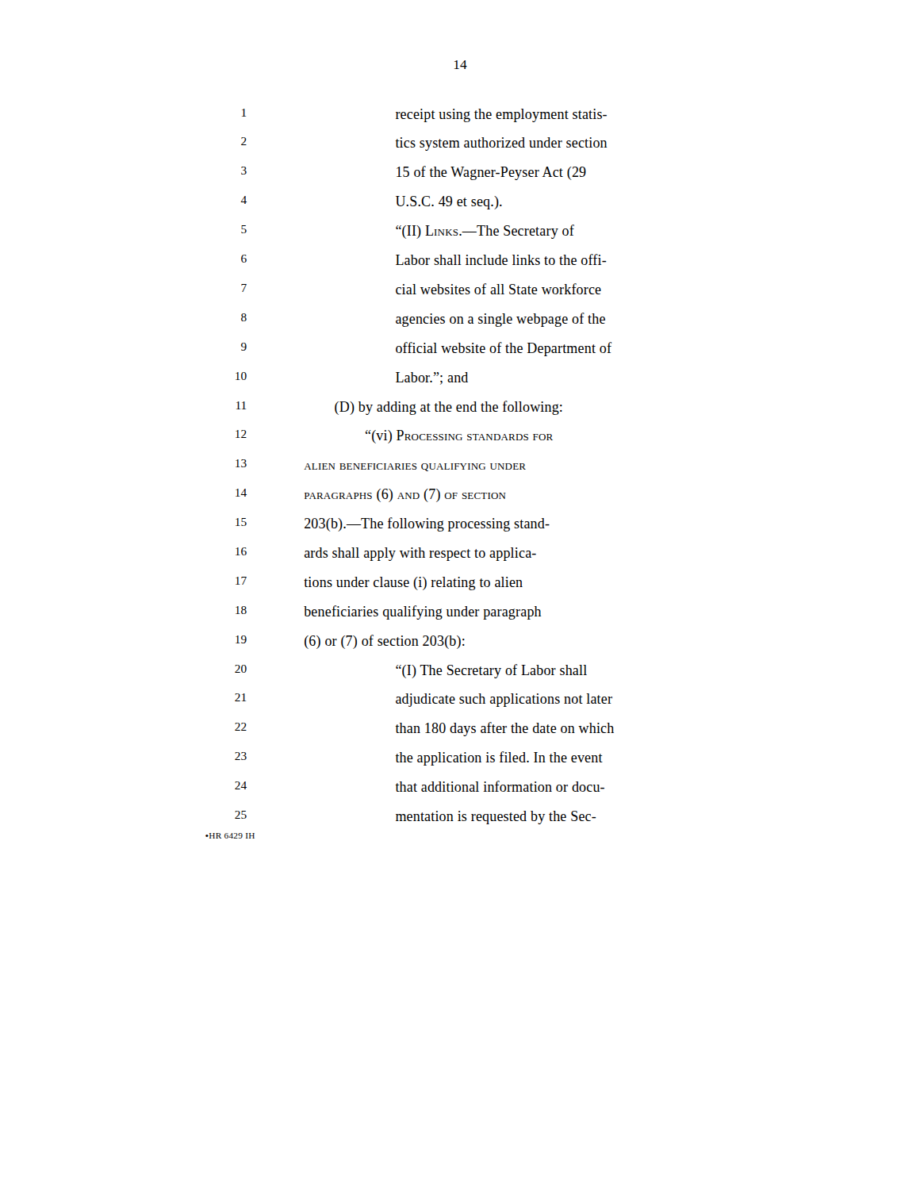14
| 1 | receipt using the employment statis- |
| 2 | tics system authorized under section |
| 3 | 15 of the Wagner-Peyser Act (29 |
| 4 | U.S.C. 49 et seq.). |
| 5 | “(II) Links. —The Secretary of |
| 6 | Labor shall include links to the offi- |
| 7 | cial websites of all State workforce |
| 8 | agencies on a single webpage of the |
| 9 | official website of the Department of |
| 10 | Labor.”; and |
| 11 | (D) by adding at the end the following: |
| 12 | “(vi) Processing standards for |
| 13 | alien beneficiaries qualifying under |
| 14 | paragraphs (6) and (7) of section |
| 15 | 203(b).—The following processing stand- |
| 16 | ards shall apply with respect to applica- |
| 17 | tions under clause (i) relating to alien |
| 18 | beneficiaries qualifying under paragraph |
| 19 | (6) or (7) of section 203(b): |
| 20 | “(I) The Secretary of Labor shall |
| 21 | adjudicate such applications not later |
| 22 | than 180 days after the date on which |
| 23 | the application is filed. In the event |
| 24 | that additional information or docu- |
| 25 | mentation is requested by the Sec- |
•HR 6429 IH